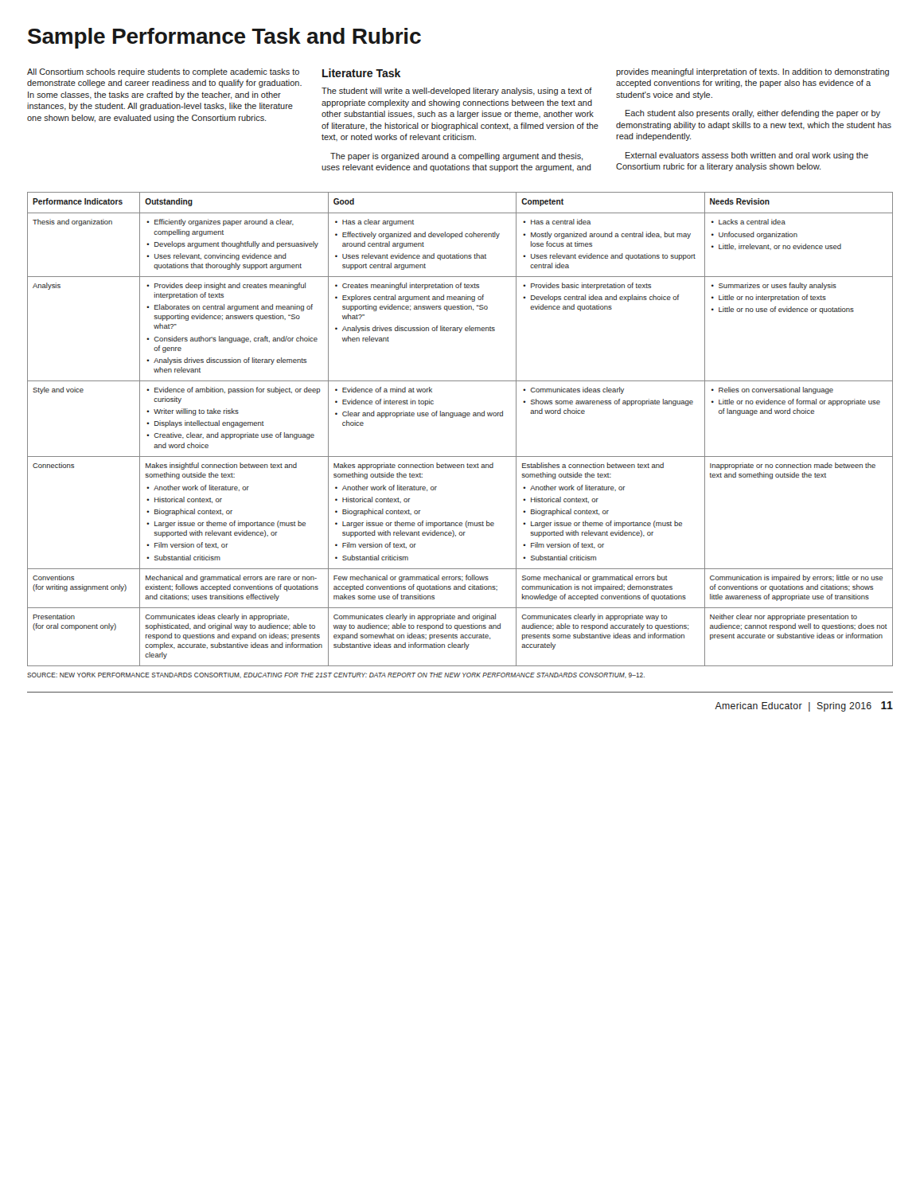Sample Performance Task and Rubric
All Consortium schools require students to complete academic tasks to demonstrate college and career readiness and to qualify for graduation. In some classes, the tasks are crafted by the teacher, and in other instances, by the student. All graduation-level tasks, like the literature one shown below, are evaluated using the Consortium rubrics.
Literature Task
The student will write a well-developed literary analysis, using a text of appropriate complexity and showing connections between the text and other substantial issues, such as a larger issue or theme, another work of literature, the historical or biographical context, a filmed version of the text, or noted works of relevant criticism.
The paper is organized around a compelling argument and thesis, uses relevant evidence and quotations that support the argument, and provides meaningful interpretation of texts. In addition to demonstrating accepted conventions for writing, the paper also has evidence of a student's voice and style.
Each student also presents orally, either defending the paper or by demonstrating ability to adapt skills to a new text, which the student has read independently.
External evaluators assess both written and oral work using the Consortium rubric for a literary analysis shown below.
| Performance Indicators | Outstanding | Good | Competent | Needs Revision |
| --- | --- | --- | --- | --- |
| Thesis and organization | Efficiently organizes paper around a clear, compelling argument Develops argument thoughtfully and persuasively Uses relevant, convincing evidence and quotations that thoroughly support argument | Has a clear argument Effectively organized and developed coherently around central argument Uses relevant evidence and quotations that support central argument | Has a central idea Mostly organized around a central idea, but may lose focus at times Uses relevant evidence and quotations to support central idea | Lacks a central idea Unfocused organization Little, irrelevant, or no evidence used |
| Analysis | Provides deep insight and creates meaningful interpretation of texts Elaborates on central argument and meaning of supporting evidence; answers question, “So what?” Considers author's language, craft, and/or choice of genre Analysis drives discussion of literary elements when relevant | Creates meaningful interpretation of texts Explores central argument and meaning of supporting evidence; answers question, “So what?” Analysis drives discussion of literary elements when relevant | Provides basic interpreta­tion of texts Develops central idea and explains choice of evidence and quotations | Summarizes or uses faulty analysis Little or no interpretation of texts Little or no use of evidence or quotations |
| Style and voice | Evidence of ambition, passion for subject, or deep curiosity Writer willing to take risks Displays intellectual engagement Creative, clear, and appropriate use of language and word choice | Evidence of a mind at work Evidence of interest in topic Clear and appropriate use of language and word choice | Communicates ideas clearly Shows some awareness of appropriate language and word choice | Relies on conversational language Little or no evidence of formal or appropriate use of language and word choice |
| Connections | Makes insightful connection between text and something outside the text: Another work of literature, or Historical context, or Biographical context, or Larger issue or theme of importance (must be supported with relevant evidence), or Film version of text, or Substantial criticism | Makes appropriate connection between text and something outside the text: Another work of literature, or Historical context, or Biographical context, or Larger issue or theme of importance (must be supported with relevant evidence), or Film version of text, or Substantial criticism | Establishes a connection between text and something outside the text: Another work of literature, or Historical context, or Biographical context, or Larger issue or theme of importance (must be supported with relevant evidence), or Film version of text, or Substantial criticism | Inappropriate or no connection made between the text and something outside the text |
| Conventions (for writing assignment only) | Mechanical and grammatical errors are rare or non­existent; follows accepted conventions of quotations and citations; uses transitions effectively | Few mechanical or grammati­cal errors; follows accepted conventions of quotations and citations; makes some use of transitions | Some mechanical or grammatical errors but communication is not impaired; demonstrates knowledge of accepted conventions of quotations | Communication is impaired by errors; little or no use of conventions or quotations and citations; shows little awareness of appropriate use of transitions |
| Presentation (for oral component only) | Communicates ideas clearly in appropriate, sophisticated, and original way to audience; able to respond to questions and expand on ideas; presents complex, accurate, substan­tive ideas and information clearly | Communicates clearly in appropriate and original way to audience; able to respond to questions and expand somewhat on ideas; presents accurate, substantive ideas and information clearly | Communicates clearly in appropriate way to audience; able to respond accurately to questions; presents some substantive ideas and information accurately | Neither clear nor appropriate presentation to audience; cannot respond well to questions; does not present accurate or substantive ideas or information |
Source: New York Performance Standards Consortium, Educating for the 21st Century: Data Report on the New York Performance Standards Consortium, 9–12.
American Educator | Spring 2016 11